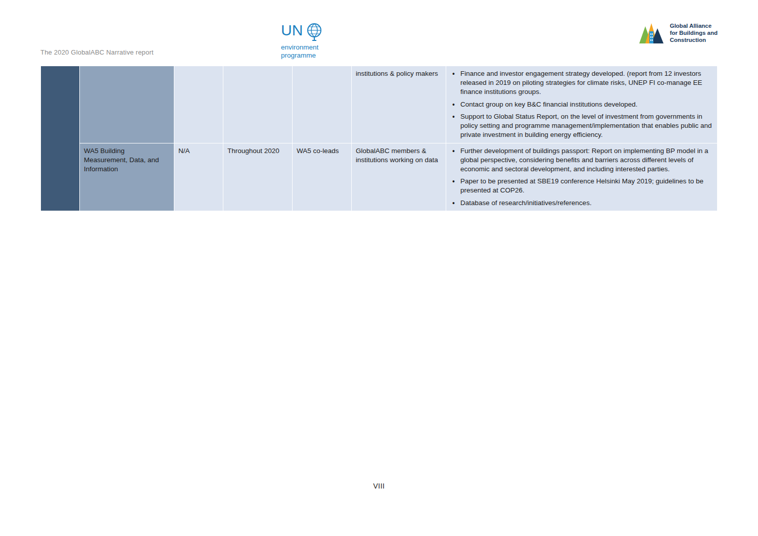The 2020 GlobalABC Narrative report
UN
environment
programme
Global Alliance
for Buildings and
Construction
| | | | | | institutions & policy makers | Finance and investor engagement strategy developed. (report from 12 investors released in 2019 on piloting strategies for climate risks, UNEP FI co-manage EE finance institutions groups. Contact group on key B&C financial institutions developed. Support to Global Status Report, on the level of investment from governments in policy setting and programme management/implementation that enables public and private investment in building energy efficiency. |
| WA5 Building Measurement, Data, and Information | N/A | Throughout 2020 | WA5 co-leads | GlobalABC members & institutions working on data | Further development of buildings passport: Report on implementing BP model in a global perspective, considering benefits and barriers across different levels of economic and sectoral development, and including interested parties. Paper to be presented at SBE19 conference Helsinki May 2019; guidelines to be presented at COP26. Database of research/initiatives/references. |
VIII